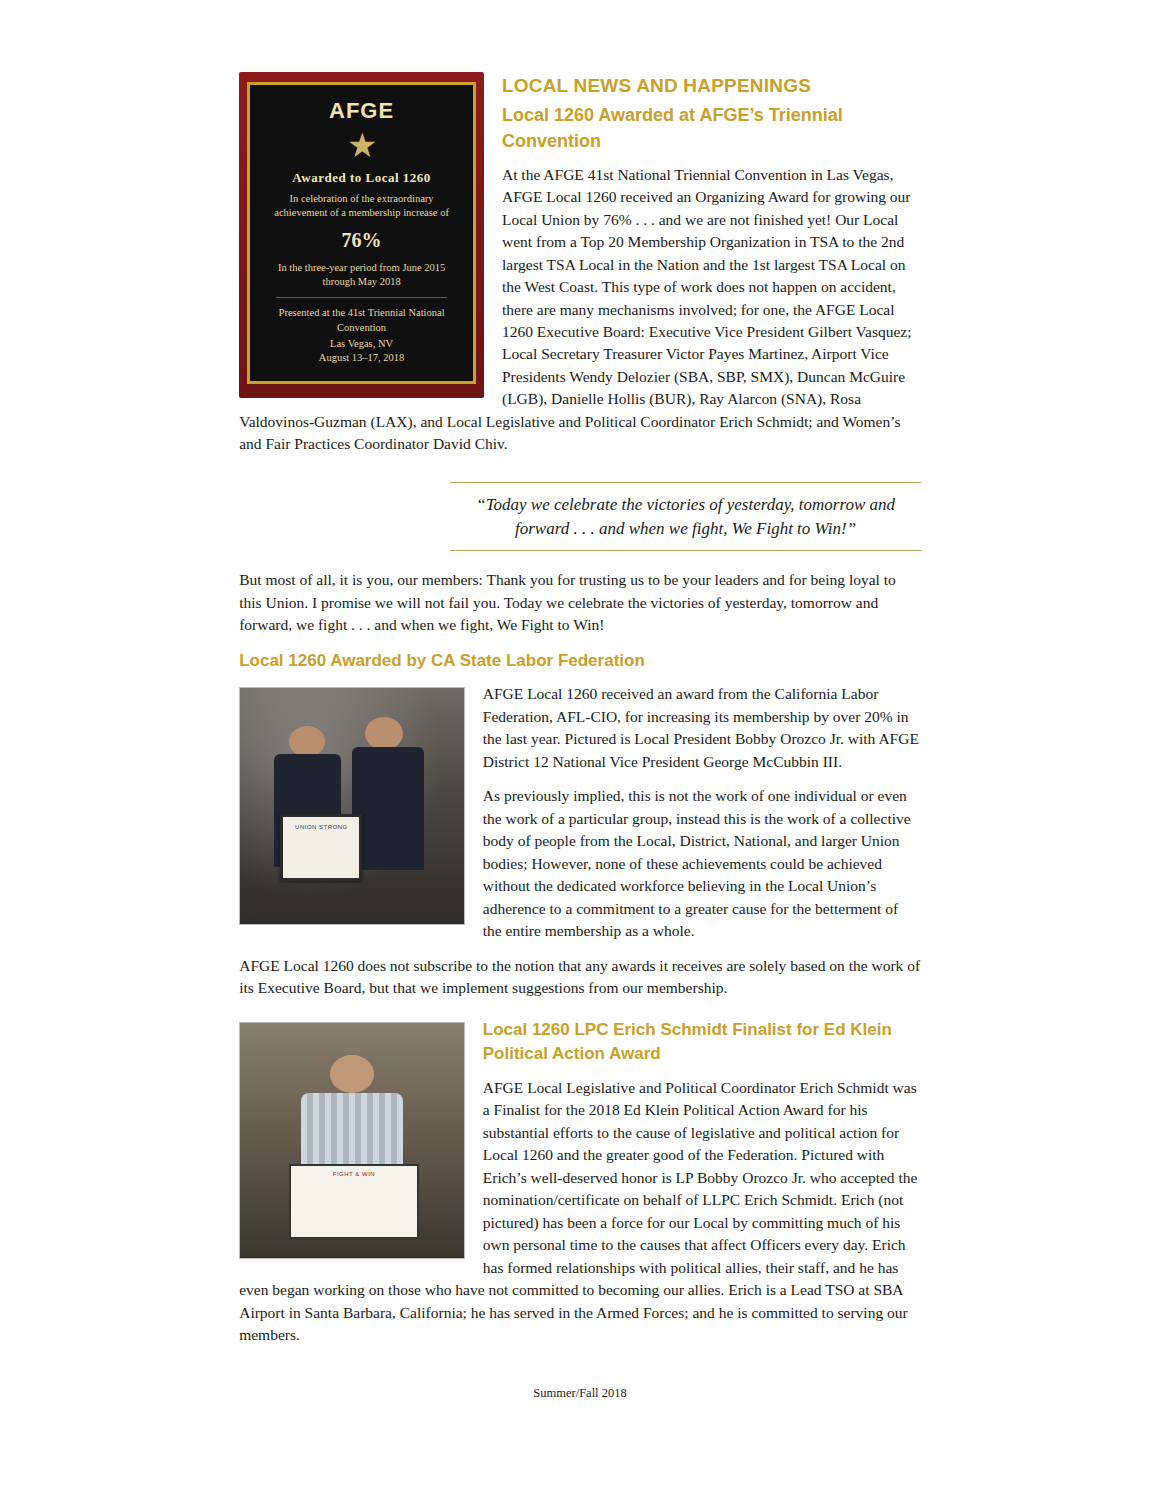AFGE
★
Awarded to Local 1260
In celebration of the extraordinary achievement of a membership increase of
76%
In the three-year period from June 2015 through May 2018
Presented at the 41st Triennial National Convention
Las Vegas, NV
August 13–17, 2018
LOCAL NEWS AND HAPPENINGS
Local 1260 Awarded at AFGE’s Triennial Convention
At the AFGE 41st National Triennial Convention in Las Vegas, AFGE Local 1260 received an Organizing Award for growing our Local Union by 76% . . . and we are not finished yet! Our Local went from a Top 20 Membership Organization in TSA to the 2nd largest TSA Local in the Nation and the 1st largest TSA Local on the West Coast. This type of work does not happen on accident, there are many mechanisms involved; for one, the AFGE Local 1260 Executive Board: Executive Vice President Gilbert Vasquez; Local Secretary Treasurer Victor Payes Martinez, Airport Vice Presidents Wendy Delozier (SBA, SBP, SMX), Duncan McGuire (LGB), Danielle Hollis (BUR), Ray Alarcon (SNA), Rosa Valdovinos-Guzman (LAX), and Local Legislative and Political Coordinator Erich Schmidt; and Women’s and Fair Practices Coordinator David Chiv.
“Today we celebrate the victories of yesterday, tomorrow and forward . . . and when we fight, We Fight to Win!”
But most of all, it is you, our members: Thank you for trusting us to be your leaders and for being loyal to this Union. I promise we will not fail you. Today we celebrate the victories of yesterday, tomorrow and forward, we fight . . . and when we fight, We Fight to Win!
Local 1260 Awarded by CA State Labor Federation
AFGE Local 1260 received an award from the California Labor Federation, AFL-CIO, for increasing its membership by over 20% in the last year. Pictured is Local President Bobby Orozco Jr. with AFGE District 12 National Vice President George McCubbin III.
As previously implied, this is not the work of one individual or even the work of a particular group, instead this is the work of a collective body of people from the Local, District, National, and larger Union bodies; However, none of these achievements could be achieved without the dedicated workforce believing in the Local Union’s adherence to a commitment to a greater cause for the betterment of the entire membership as a whole.
AFGE Local 1260 does not subscribe to the notion that any awards it receives are solely based on the work of its Executive Board, but that we implement suggestions from our membership.
Local 1260 LPC Erich Schmidt Finalist for Ed Klein Political Action Award
AFGE Local Legislative and Political Coordinator Erich Schmidt was a Finalist for the 2018 Ed Klein Political Action Award for his substantial efforts to the cause of legislative and political action for Local 1260 and the greater good of the Federation. Pictured with Erich’s well-deserved honor is LP Bobby Orozco Jr. who accepted the nomination/certificate on behalf of LLPC Erich Schmidt. Erich (not pictured) has been a force for our Local by committing much of his own personal time to the causes that affect Officers every day. Erich has formed relationships with political allies, their staff, and he has even began working on those who have not committed to becoming our allies. Erich is a Lead TSO at SBA Airport in Santa Barbara, California; he has served in the Armed Forces; and he is committed to serving our members.
Summer/Fall 2018